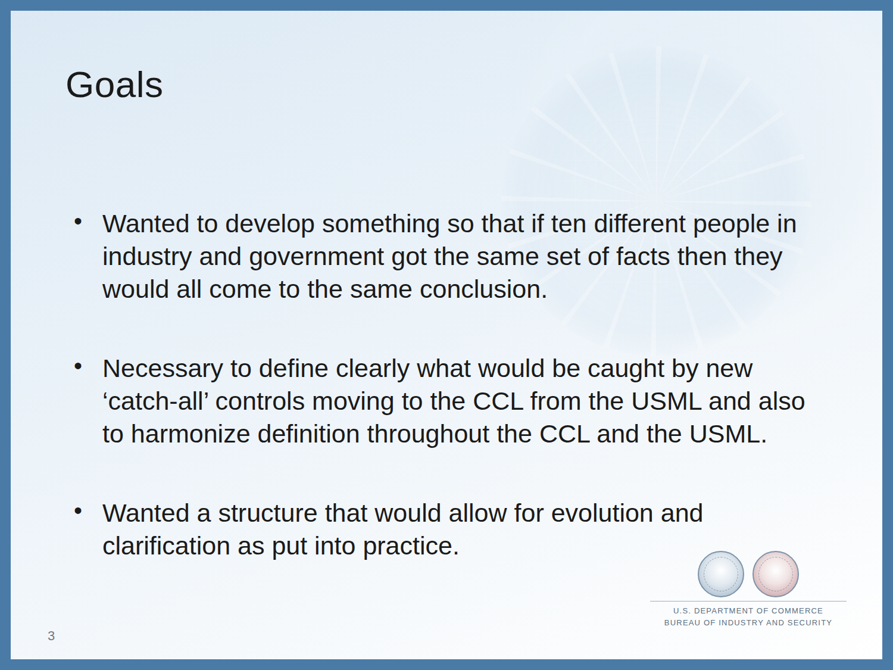Goals
Wanted to develop something so that if ten different people in industry and government got the same set of facts then they would all come to the same conclusion.
Necessary to define clearly what would be caught by new ‘catch-all’ controls moving to the CCL from the USML and also to harmonize definition throughout the CCL and the USML.
Wanted a structure that would allow for evolution and clarification as put into practice.
U.S. DEPARTMENT OF COMMERCE
BUREAU OF INDUSTRY AND SECURITY
3